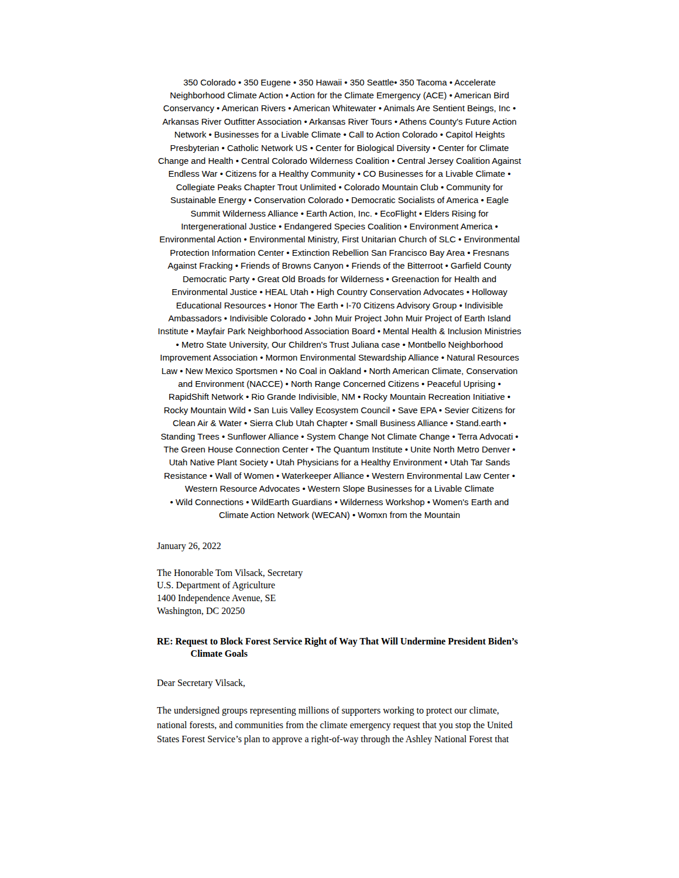350 Colorado • 350 Eugene • 350 Hawaii • 350 Seattle• 350 Tacoma • Accelerate Neighborhood Climate Action • Action for the Climate Emergency (ACE) • American Bird Conservancy • American Rivers • American Whitewater • Animals Are Sentient Beings, Inc • Arkansas River Outfitter Association • Arkansas River Tours • Athens County's Future Action Network • Businesses for a Livable Climate • Call to Action Colorado • Capitol Heights Presbyterian • Catholic Network US • Center for Biological Diversity • Center for Climate Change and Health • Central Colorado Wilderness Coalition • Central Jersey Coalition Against Endless War • Citizens for a Healthy Community • CO Businesses for a Livable Climate • Collegiate Peaks Chapter Trout Unlimited • Colorado Mountain Club • Community for Sustainable Energy • Conservation Colorado • Democratic Socialists of America • Eagle Summit Wilderness Alliance • Earth Action, Inc. • EcoFlight • Elders Rising for Intergenerational Justice • Endangered Species Coalition • Environment America • Environmental Action • Environmental Ministry, First Unitarian Church of SLC • Environmental Protection Information Center • Extinction Rebellion San Francisco Bay Area • Fresnans Against Fracking • Friends of Browns Canyon • Friends of the Bitterroot • Garfield County Democratic Party • Great Old Broads for Wilderness • Greenaction for Health and Environmental Justice • HEAL Utah • High Country Conservation Advocates • Holloway Educational Resources • Honor The Earth • I-70 Citizens Advisory Group • Indivisible Ambassadors • Indivisible Colorado • John Muir Project John Muir Project of Earth Island Institute • Mayfair Park Neighborhood Association Board • Mental Health & Inclusion Ministries • Metro State University, Our Children's Trust Juliana case • Montbello Neighborhood Improvement Association • Mormon Environmental Stewardship Alliance • Natural Resources Law • New Mexico Sportsmen • No Coal in Oakland • North American Climate, Conservation and Environment (NACCE) • North Range Concerned Citizens • Peaceful Uprising • RapidShift Network • Rio Grande Indivisible, NM • Rocky Mountain Recreation Initiative • Rocky Mountain Wild • San Luis Valley Ecosystem Council • Save EPA • Sevier Citizens for Clean Air & Water • Sierra Club Utah Chapter • Small Business Alliance • Stand.earth • Standing Trees • Sunflower Alliance • System Change Not Climate Change • Terra Advocati • The Green House Connection Center • The Quantum Institute • Unite North Metro Denver • Utah Native Plant Society • Utah Physicians for a Healthy Environment • Utah Tar Sands Resistance • Wall of Women • Waterkeeper Alliance • Western Environmental Law Center • Western Resource Advocates • Western Slope Businesses for a Livable Climate
• Wild Connections • WildEarth Guardians • Wilderness Workshop • Women's Earth and Climate Action Network (WECAN) • Womxn from the Mountain
January 26, 2022
The Honorable Tom Vilsack, Secretary
U.S. Department of Agriculture
1400 Independence Avenue, SE
Washington, DC 20250
RE: Request to Block Forest Service Right of Way That Will Undermine President Biden’s Climate Goals
Dear Secretary Vilsack,
The undersigned groups representing millions of supporters working to protect our climate, national forests, and communities from the climate emergency request that you stop the United States Forest Service’s plan to approve a right-of-way through the Ashley National Forest that